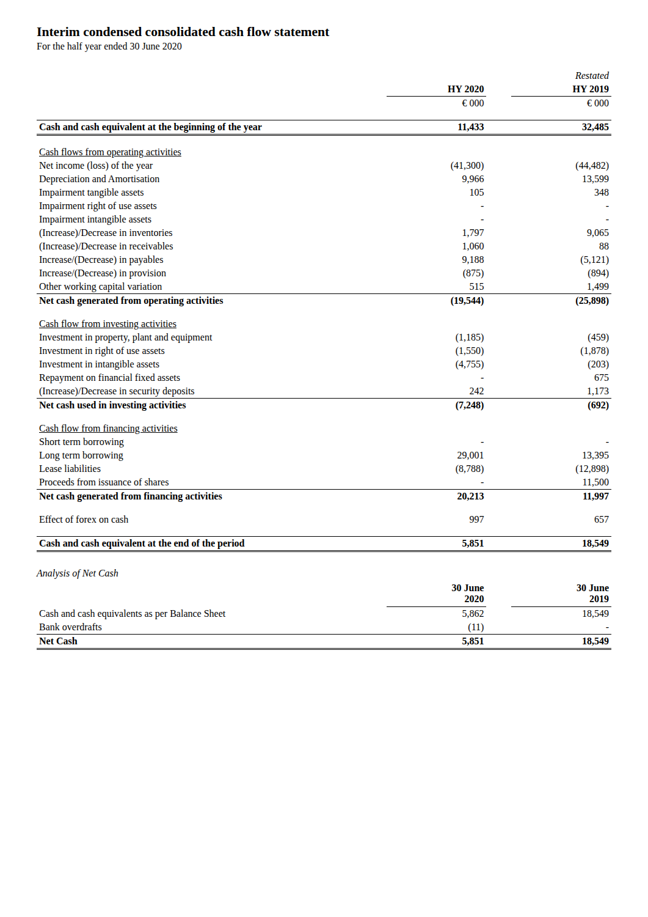Interim condensed consolidated cash flow statement
For the half year ended 30 June 2020
| | | | | Restated |
| | | HY 2020 | | HY 2019 |
| | | € 000 | | € 000 |
| Cash and cash equivalent at the beginning of the year | | 11,433 | | 32,485 |
| Cash flows from operating activities | | | | |
| Net income (loss) of the year | | (41,300) | | (44,482) |
| Depreciation and Amortisation | | 9,966 | | 13,599 |
| Impairment tangible assets | | 105 | | 348 |
| Impairment right of use assets | | - | | - |
| Impairment intangible assets | | - | | - |
| (Increase)/Decrease in inventories | | 1,797 | | 9,065 |
| (Increase)/Decrease in receivables | | 1,060 | | 88 |
| Increase/(Decrease) in payables | | 9,188 | | (5,121) |
| Increase/(Decrease) in provision | | (875) | | (894) |
| Other working capital variation | | 515 | | 1,499 |
| Net cash generated from operating activities | | (19,544) | | (25,898) |
| Cash flow from investing activities | | | | |
| Investment in property, plant and equipment | | (1,185) | | (459) |
| Investment in right of use assets | | (1,550) | | (1,878) |
| Investment in intangible assets | | (4,755) | | (203) |
| Repayment on financial fixed assets | | - | | 675 |
| (Increase)/Decrease in security deposits | | 242 | | 1,173 |
| Net cash used in investing activities | | (7,248) | | (692) |
| Cash flow from financing activities | | | | |
| Short term borrowing | | - | | - |
| Long term borrowing | | 29,001 | | 13,395 |
| Lease liabilities | | (8,788) | | (12,898) |
| Proceeds from issuance of shares | | - | | 11,500 |
| Net cash generated from financing activities | | 20,213 | | 11,997 |
| Effect of forex on cash | | 997 | | 657 |
| Cash and cash equivalent at the end of the period | | 5,851 | | 18,549 |
Analysis of Net Cash
| | | 30 June 2020 | | 30 June 2019 |
| Cash and cash equivalents as per Balance Sheet | | 5,862 | | 18,549 |
| Bank overdrafts | | (11) | | - |
| Net Cash | | 5,851 | | 18,549 |